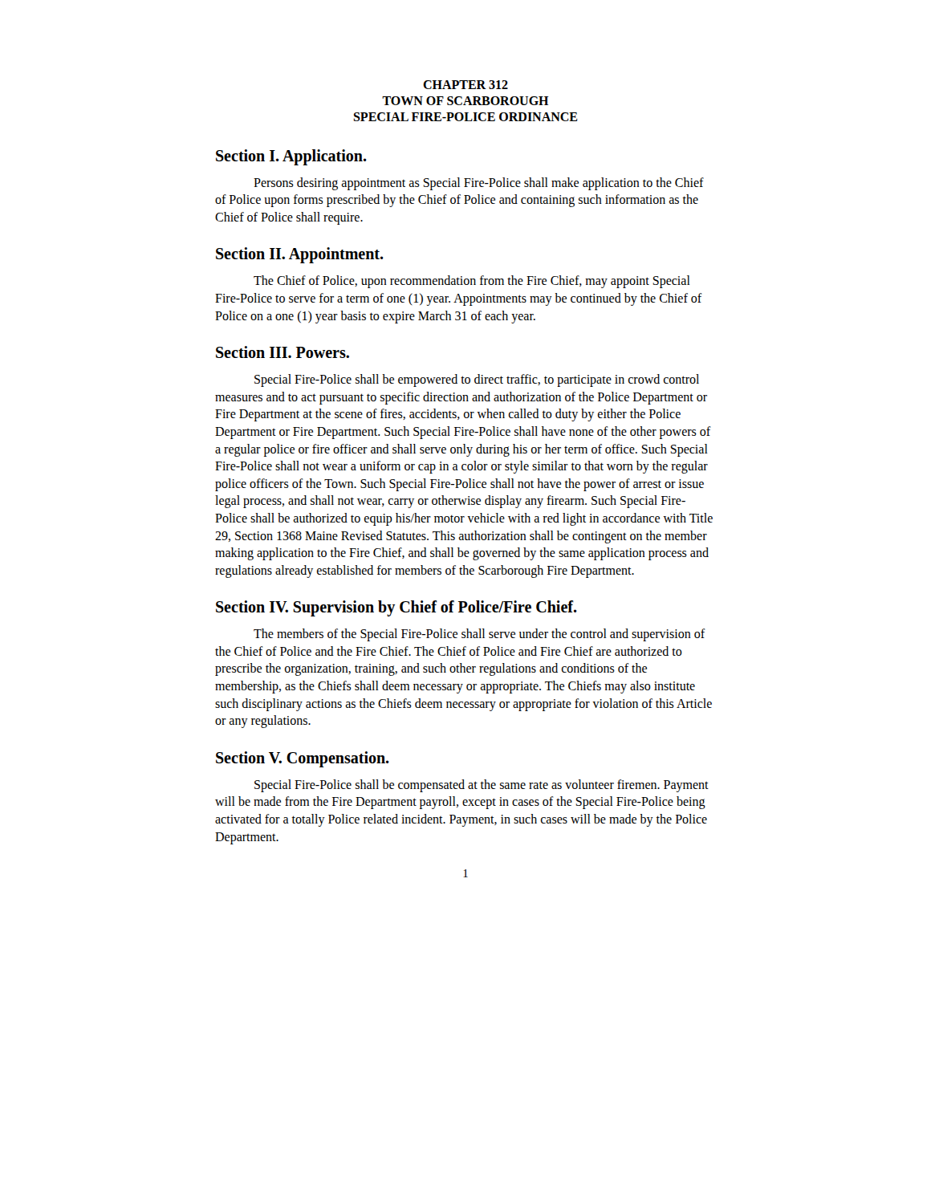CHAPTER 312 TOWN OF SCARBOROUGH SPECIAL FIRE-POLICE ORDINANCE
Section I. Application.
Persons desiring appointment as Special Fire-Police shall make application to the Chief of Police upon forms prescribed by the Chief of Police and containing such information as the Chief of Police shall require.
Section II. Appointment.
The Chief of Police, upon recommendation from the Fire Chief, may appoint Special Fire-Police to serve for a term of one (1) year. Appointments may be continued by the Chief of Police on a one (1) year basis to expire March 31 of each year.
Section III. Powers.
Special Fire-Police shall be empowered to direct traffic, to participate in crowd control measures and to act pursuant to specific direction and authorization of the Police Department or Fire Department at the scene of fires, accidents, or when called to duty by either the Police Department or Fire Department. Such Special Fire-Police shall have none of the other powers of a regular police or fire officer and shall serve only during his or her term of office. Such Special Fire-Police shall not wear a uniform or cap in a color or style similar to that worn by the regular police officers of the Town. Such Special Fire-Police shall not have the power of arrest or issue legal process, and shall not wear, carry or otherwise display any firearm. Such Special Fire-Police shall be authorized to equip his/her motor vehicle with a red light in accordance with Title 29, Section 1368 Maine Revised Statutes. This authorization shall be contingent on the member making application to the Fire Chief, and shall be governed by the same application process and regulations already established for members of the Scarborough Fire Department.
Section IV. Supervision by Chief of Police/Fire Chief.
The members of the Special Fire-Police shall serve under the control and supervision of the Chief of Police and the Fire Chief. The Chief of Police and Fire Chief are authorized to prescribe the organization, training, and such other regulations and conditions of the membership, as the Chiefs shall deem necessary or appropriate. The Chiefs may also institute such disciplinary actions as the Chiefs deem necessary or appropriate for violation of this Article or any regulations.
Section V. Compensation.
Special Fire-Police shall be compensated at the same rate as volunteer firemen. Payment will be made from the Fire Department payroll, except in cases of the Special Fire-Police being activated for a totally Police related incident. Payment, in such cases will be made by the Police Department.
1